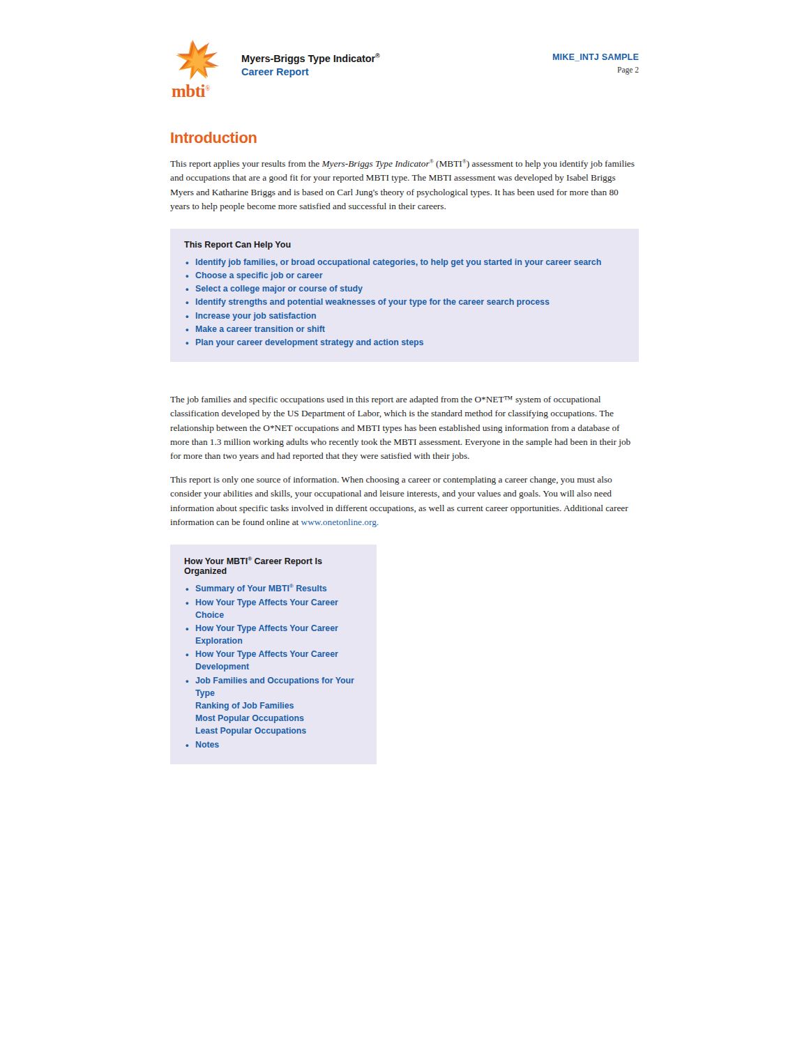mbti®
Myers-Briggs Type Indicator®
Career Report
MIKE_INTJ SAMPLE
Page 2
Introduction
This report applies your results from the Myers-Briggs Type Indicator® (MBTI®) assessment to help you identify job families and occupations that are a good fit for your reported MBTI type. The MBTI assessment was developed by Isabel Briggs Myers and Katharine Briggs and is based on Carl Jung's theory of psychological types. It has been used for more than 80 years to help people become more satisfied and successful in their careers.
This Report Can Help You
Identify job families, or broad occupational categories, to help get you started in your career search
Choose a specific job or career
Select a college major or course of study
Identify strengths and potential weaknesses of your type for the career search process
Increase your job satisfaction
Make a career transition or shift
Plan your career development strategy and action steps
The job families and specific occupations used in this report are adapted from the O*NET™ system of occupational classification developed by the US Department of Labor, which is the standard method for classifying occupations. The relationship between the O*NET occupations and MBTI types has been established using information from a database of more than 1.3 million working adults who recently took the MBTI assessment. Everyone in the sample had been in their job for more than two years and had reported that they were satisfied with their jobs.
This report is only one source of information. When choosing a career or contemplating a career change, you must also consider your abilities and skills, your occupational and leisure interests, and your values and goals. You will also need information about specific tasks involved in different occupations, as well as current career opportunities. Additional career information can be found online at www.onetonline.org.
How Your MBTI® Career Report Is Organized
Summary of Your MBTI® Results
How Your Type Affects Your Career Choice
How Your Type Affects Your Career Exploration
How Your Type Affects Your Career Development
Job Families and Occupations for Your Type Ranking of Job Families Most Popular Occupations Least Popular Occupations
Notes